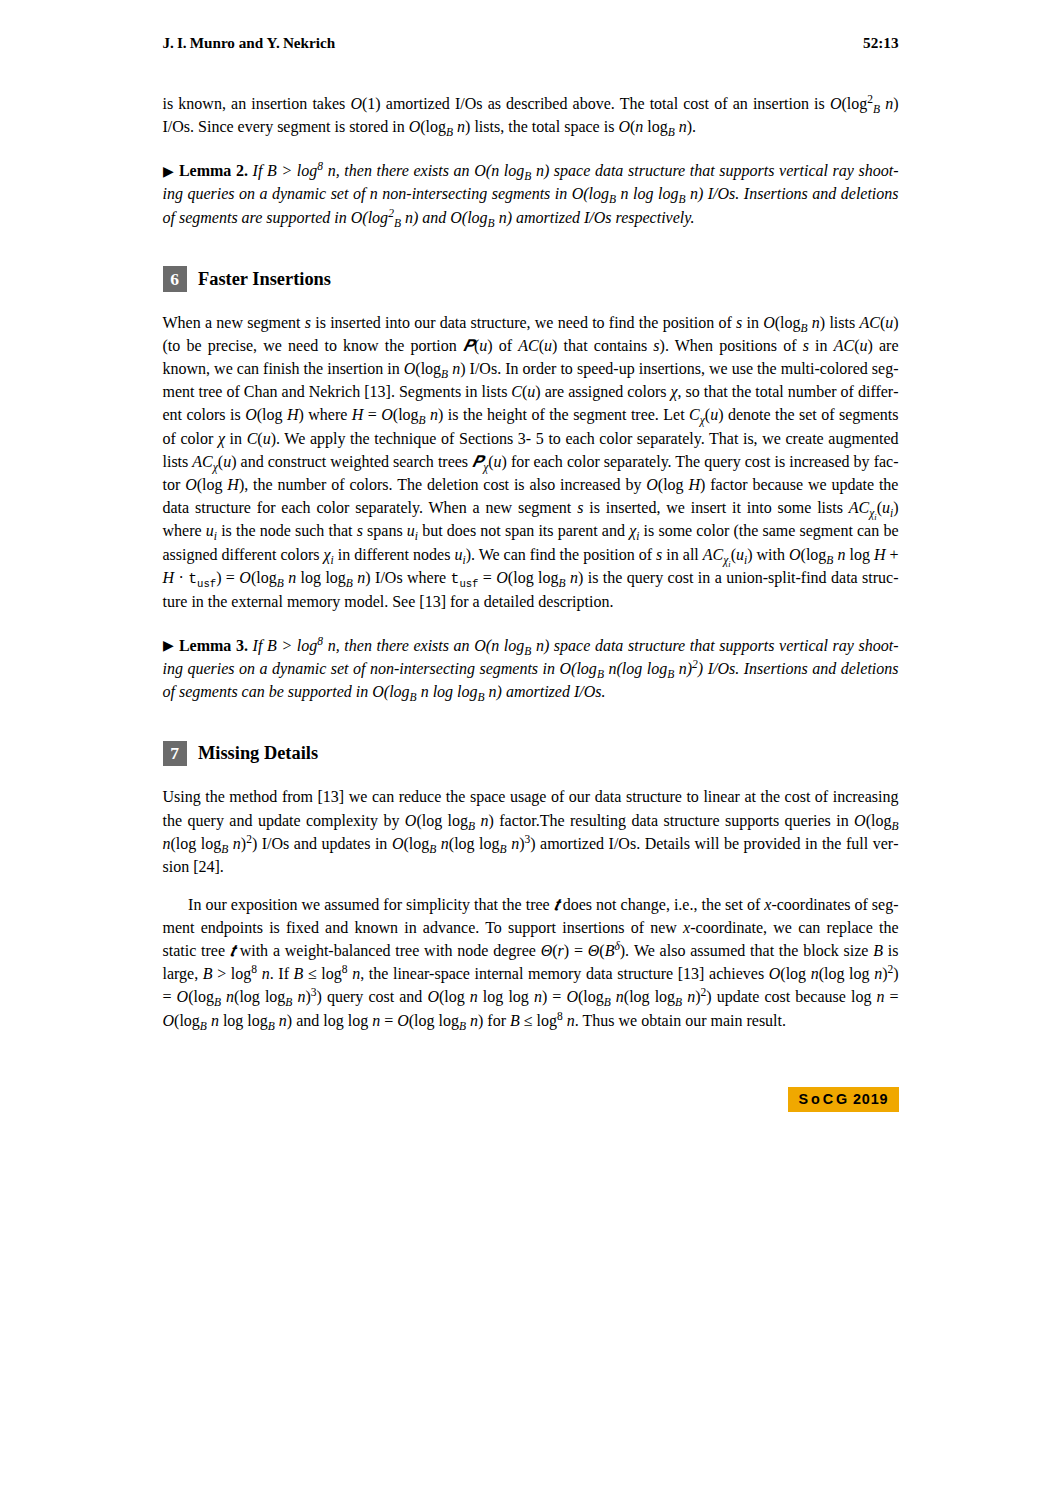J. I. Munro and Y. Nekrich 52:13
is known, an insertion takes O(1) amortized I/Os as described above. The total cost of an insertion is O(log2B n) I/Os. Since every segment is stored in O(logB n) lists, the total space is O(n logB n).
▶Lemma 2. If B > log8 n, then there exists an O(n logB n) space data structure that supports vertical ray shooting queries on a dynamic set of n non-intersecting segments in O(logB n log logB n) I/Os. Insertions and deletions of segments are supported in O(log2B n) and O(logB n) amortized I/Os respectively.
6 Faster Insertions
When a new segment s is inserted into our data structure, we need to find the position of s in O(logB n) lists AC(u) (to be precise, we need to know the portion 𝑷(u) of AC(u) that contains s). When positions of s in AC(u) are known, we can finish the insertion in O(logB n) I/Os. In order to speed-up insertions, we use the multi-colored segment tree of Chan and Nekrich [13]. Segments in lists C(u) are assigned colors χ, so that the total number of different colors is O(log H) where H = O(logB n) is the height of the segment tree. Let Cχ(u) denote the set of segments of color χ in C(u). We apply the technique of Sections 3- 5 to each color separately. That is, we create augmented lists ACχ(u) and construct weighted search trees 𝑷χ(u) for each color separately. The query cost is increased by factor O(log H), the number of colors. The deletion cost is also increased by O(log H) factor because we update the data structure for each color separately. When a new segment s is inserted, we insert it into some lists ACχi(ui) where ui is the node such that s spans ui but does not span its parent and χi is some color (the same segment can be assigned different colors χi in different nodes ui). We can find the position of s in all ACχi(ui) with O(logB n log H + H · tusf) = O(logB n log logB n) I/Os where tusf = O(log logB n) is the query cost in a union-split-find data structure in the external memory model. See [13] for a detailed description.
▶Lemma 3. If B > log8 n, then there exists an O(n logB n) space data structure that supports vertical ray shooting queries on a dynamic set of non-intersecting segments in O(logB n(log logB n)2) I/Os. Insertions and deletions of segments can be supported in O(logB n log logB n) amortized I/Os.
7 Missing Details
Using the method from [13] we can reduce the space usage of our data structure to linear at the cost of increasing the query and update complexity by O(log logB n) factor.The resulting data structure supports queries in O(logB n(log logB n)2) I/Os and updates in O(logB n(log logB n)3) amortized I/Os. Details will be provided in the full version [24].
In our exposition we assumed for simplicity that the tree 𝒕 does not change, i.e., the set of x-coordinates of segment endpoints is fixed and known in advance. To support insertions of new x-coordinate, we can replace the static tree 𝒕 with a weight-balanced tree with node degree Θ(r) = Θ(Bδ). We also assumed that the block size B is large, B > log8 n. If B ≤ log8 n, the linear-space internal memory data structure [13] achieves O(log n(log log n)2) = O(logB n(log logB n)3) query cost and O(log n log log n) = O(logB n(log logB n)2) update cost because log n = O(logB n log logB n) and log log n = O(log logB n) for B ≤ log8 n. Thus we obtain our main result.
S o C G 2019